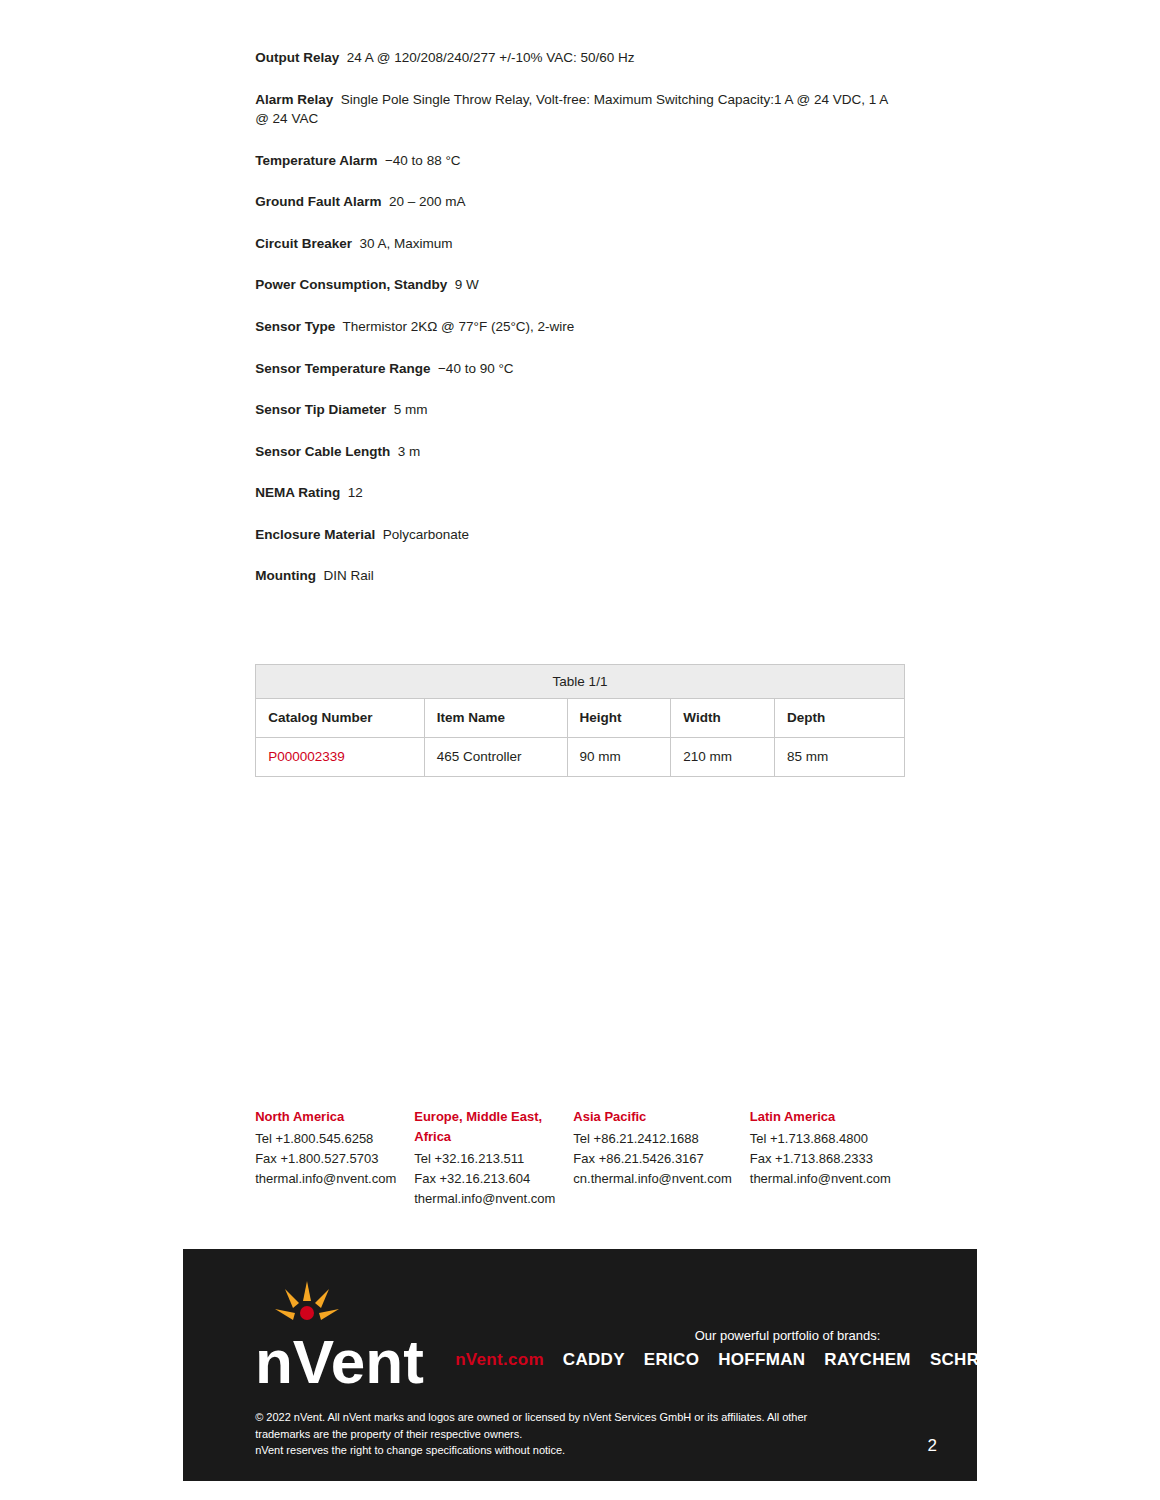Output Relay 24 A @ 120/208/240/277 +/-10% VAC: 50/60 Hz
Alarm Relay Single Pole Single Throw Relay, Volt-free: Maximum Switching Capacity:1 A @ 24 VDC, 1 A @ 24 VAC
Temperature Alarm −40 to 88 °C
Ground Fault Alarm 20 – 200 mA
Circuit Breaker 30 A, Maximum
Power Consumption, Standby 9 W
Sensor Type Thermistor 2KΩ @ 77°F (25°C), 2-wire
Sensor Temperature Range −40 to 90 °C
Sensor Tip Diameter 5 mm
Sensor Cable Length 3 m
NEMA Rating 12
Enclosure Material Polycarbonate
Mounting DIN Rail
Table 1/1
| Catalog Number | Item Name | Height | Width | Depth |
| --- | --- | --- | --- | --- |
| P000002339 | 465 Controller | 90 mm | 210 mm | 85 mm |
North America
Tel +1.800.545.6258
Fax +1.800.527.5703
thermal.info@nvent.com
Europe, Middle East, Africa
Tel +32.16.213.511
Fax +32.16.213.604
thermal.info@nvent.com
Asia Pacific
Tel +86.21.2412.1688
Fax +86.21.5426.3167
cn.thermal.info@nvent.com
Latin America
Tel +1.713.868.4800
Fax +1.713.868.2333
thermal.info@nvent.com
nVent
Our powerful portfolio of brands:
nVent.com CADDY ERICO HOFFMAN RAYCHEM SCHROFF TRACER
© 2022 nVent. All nVent marks and logos are owned or licensed by nVent Services GmbH or its affiliates. All other trademarks are the property of their respective owners.
nVent reserves the right to change specifications without notice.
2